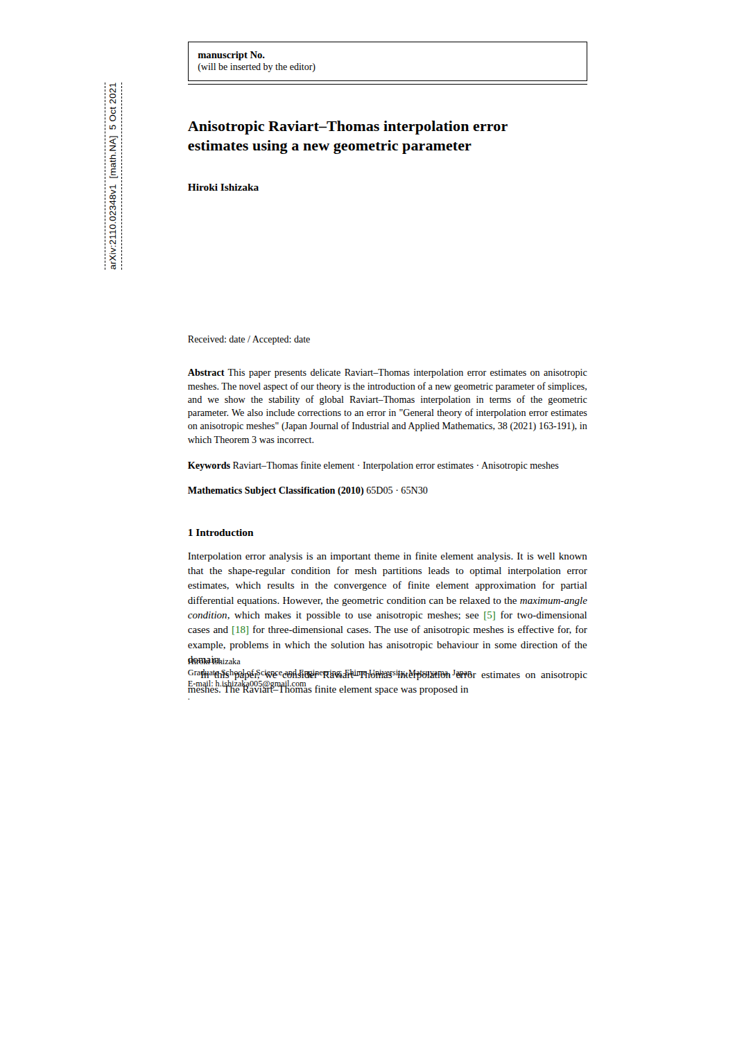arXiv:2110.02348v1 [math.NA] 5 Oct 2021
manuscript No.
(will be inserted by the editor)
Anisotropic Raviart–Thomas interpolation error
estimates using a new geometric parameter
Hiroki Ishizaka
Received: date / Accepted: date
Abstract This paper presents delicate Raviart–Thomas interpolation error estimates on anisotropic meshes. The novel aspect of our theory is the introduction of a new geometric parameter of simplices, and we show the stability of global Raviart–Thomas interpolation in terms of the geometric parameter. We also include corrections to an error in "General theory of interpolation error estimates on anisotropic meshes" (Japan Journal of Industrial and Applied Mathematics, 38 (2021) 163-191), in which Theorem 3 was incorrect.
Keywords Raviart–Thomas finite element · Interpolation error estimates · Anisotropic meshes
Mathematics Subject Classification (2010) 65D05 · 65N30
1 Introduction
Interpolation error analysis is an important theme in finite element analysis. It is well known that the shape-regular condition for mesh partitions leads to optimal interpolation error estimates, which results in the convergence of finite element approximation for partial differential equations. However, the geometric condition can be relaxed to the maximum-angle condition, which makes it possible to use anisotropic meshes; see [5] for two-dimensional cases and [18] for three-dimensional cases. The use of anisotropic meshes is effective for, for example, problems in which the solution has anisotropic behaviour in some direction of the domain.
In this paper, we consider Raviart–Thomas interpolation error estimates on anisotropic meshes. The Raviart–Thomas finite element space was proposed in
Hiroki Ishizaka
Graduate School of Science and Engineering, Ehime University, Matsuyama, Japan
E-mail: h.ishizaka005@gmail.com
.